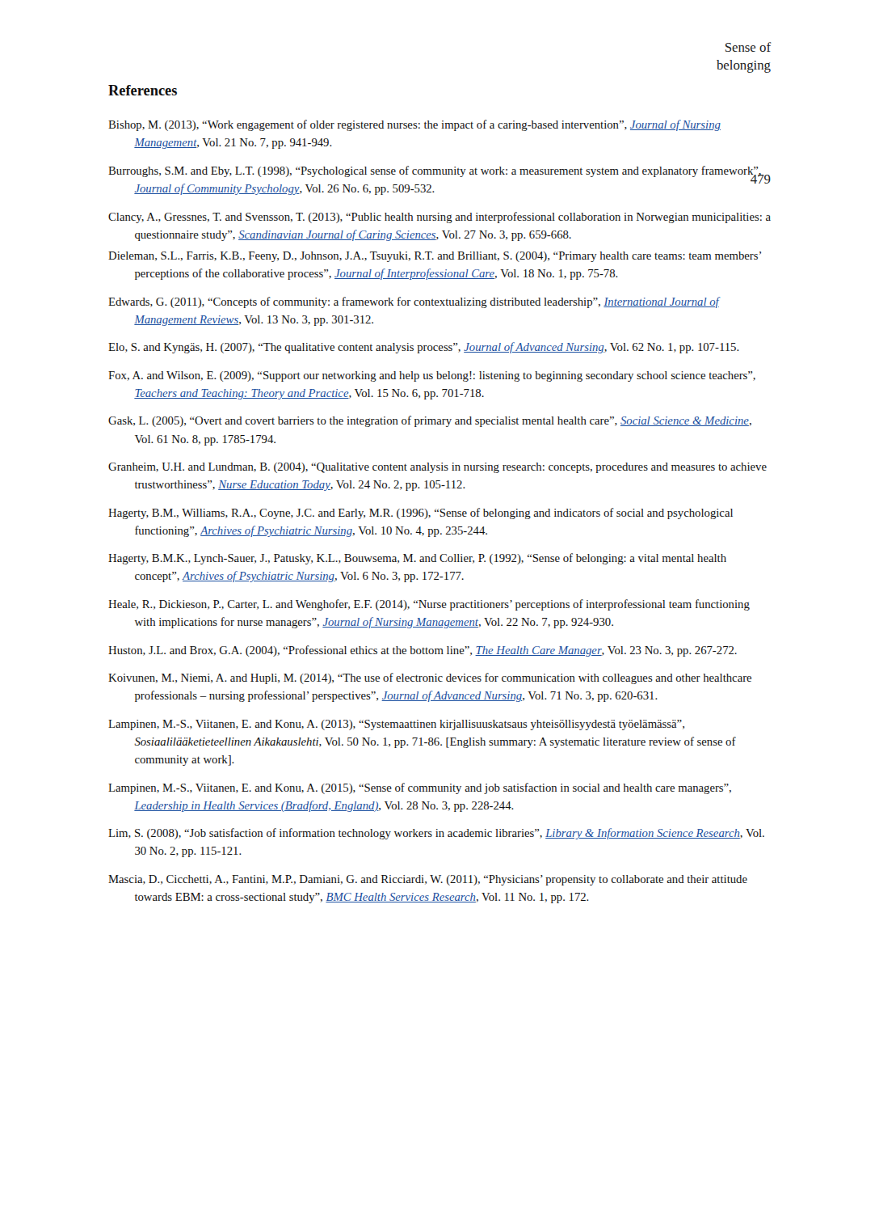Sense of
belonging
References
Bishop, M. (2013), “Work engagement of older registered nurses: the impact of a caring-based intervention”, Journal of Nursing Management, Vol. 21 No. 7, pp. 941-949.
Burroughs, S.M. and Eby, L.T. (1998), “Psychological sense of community at work: a measurement system and explanatory framework”, Journal of Community Psychology, Vol. 26 No. 6, pp. 509-532.
Clancy, A., Gressnes, T. and Svensson, T. (2013), “Public health nursing and interprofessional collaboration in Norwegian municipalities: a questionnaire study”, Scandinavian Journal of Caring Sciences, Vol. 27 No. 3, pp. 659-668.
479
Dieleman, S.L., Farris, K.B., Feeny, D., Johnson, J.A., Tsuyuki, R.T. and Brilliant, S. (2004), “Primary health care teams: team members’ perceptions of the collaborative process”, Journal of Interprofessional Care, Vol. 18 No. 1, pp. 75-78.
Edwards, G. (2011), “Concepts of community: a framework for contextualizing distributed leadership”, International Journal of Management Reviews, Vol. 13 No. 3, pp. 301-312.
Elo, S. and Kyngäs, H. (2007), “The qualitative content analysis process”, Journal of Advanced Nursing, Vol. 62 No. 1, pp. 107-115.
Fox, A. and Wilson, E. (2009), “Support our networking and help us belong!: listening to beginning secondary school science teachers”, Teachers and Teaching: Theory and Practice, Vol. 15 No. 6, pp. 701-718.
Gask, L. (2005), “Overt and covert barriers to the integration of primary and specialist mental health care”, Social Science & Medicine, Vol. 61 No. 8, pp. 1785-1794.
Granheim, U.H. and Lundman, B. (2004), “Qualitative content analysis in nursing research: concepts, procedures and measures to achieve trustworthiness”, Nurse Education Today, Vol. 24 No. 2, pp. 105-112.
Hagerty, B.M., Williams, R.A., Coyne, J.C. and Early, M.R. (1996), “Sense of belonging and indicators of social and psychological functioning”, Archives of Psychiatric Nursing, Vol. 10 No. 4, pp. 235-244.
Hagerty, B.M.K., Lynch-Sauer, J., Patusky, K.L., Bouwsema, M. and Collier, P. (1992), “Sense of belonging: a vital mental health concept”, Archives of Psychiatric Nursing, Vol. 6 No. 3, pp. 172-177.
Heale, R., Dickieson, P., Carter, L. and Wenghofer, E.F. (2014), “Nurse practitioners’ perceptions of interprofessional team functioning with implications for nurse managers”, Journal of Nursing Management, Vol. 22 No. 7, pp. 924-930.
Huston, J.L. and Brox, G.A. (2004), “Professional ethics at the bottom line”, The Health Care Manager, Vol. 23 No. 3, pp. 267-272.
Koivunen, M., Niemi, A. and Hupli, M. (2014), “The use of electronic devices for communication with colleagues and other healthcare professionals – nursing professional’ perspectives”, Journal of Advanced Nursing, Vol. 71 No. 3, pp. 620-631.
Lampinen, M.-S., Viitanen, E. and Konu, A. (2013), “Systemaattinen kirjallisuuskatsaus yhteisöllisyydestä työelämässä”, Sosiaalilääketieteellinen Aikakauslehti, Vol. 50 No. 1, pp. 71-86. [English summary: A systematic literature review of sense of community at work].
Lampinen, M.-S., Viitanen, E. and Konu, A. (2015), “Sense of community and job satisfaction in social and health care managers”, Leadership in Health Services (Bradford, England), Vol. 28 No. 3, pp. 228-244.
Lim, S. (2008), “Job satisfaction of information technology workers in academic libraries”, Library & Information Science Research, Vol. 30 No. 2, pp. 115-121.
Mascia, D., Cicchetti, A., Fantini, M.P., Damiani, G. and Ricciardi, W. (2011), “Physicians’ propensity to collaborate and their attitude towards EBM: a cross-sectional study”, BMC Health Services Research, Vol. 11 No. 1, pp. 172.